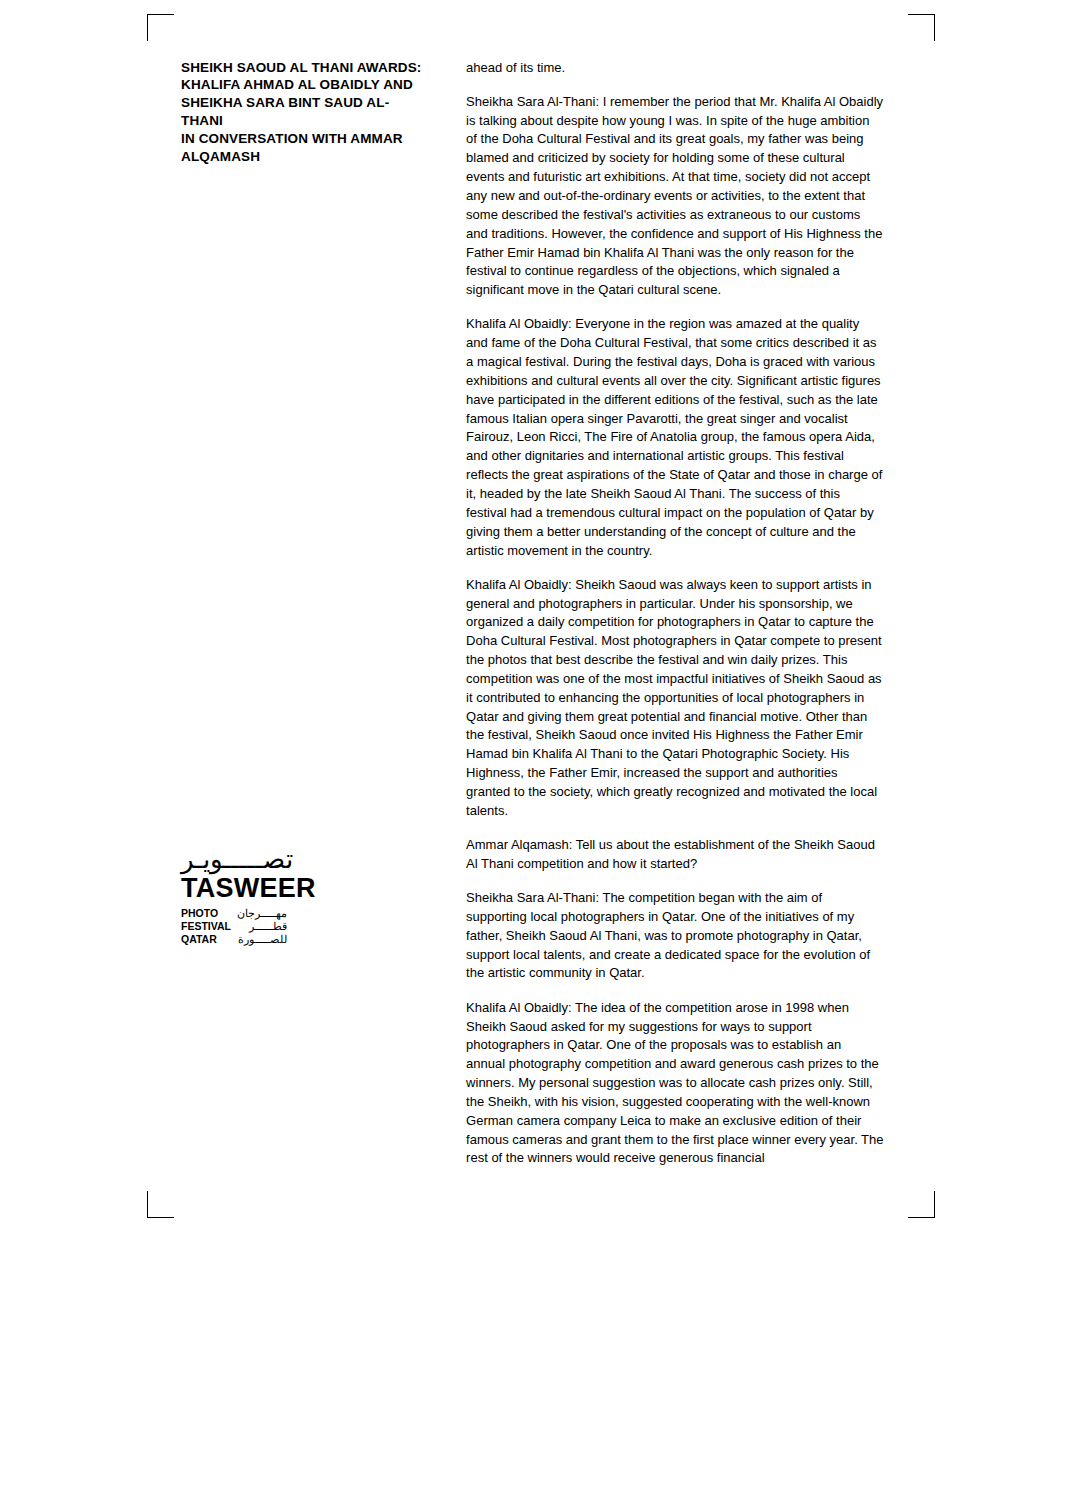Sheikh Saoud Al Thani Awards: Khalifa Ahmad Al Obaidly and Sheikha Sara bint Saud Al-Thani
in Conversation with Ammar Alqamash
تصـــــويـر
TASWEER
| PHOTO | مهـــــرجان |
| FESTIVAL | قطــــــر |
| QATAR | للصـــــورة |
ahead of its time.
Sheikha Sara Al-Thani: I remember the period that Mr. Khalifa Al Obaidly is talking about despite how young I was. In spite of the huge ambition of the Doha Cultural Festival and its great goals, my father was being blamed and criticized by society for holding some of these cultural events and futuristic art exhibitions. At that time, society did not accept any new and out-of-the-ordinary events or activities, to the extent that some described the festival's activities as extraneous to our customs and traditions. However, the confidence and support of His Highness the Father Emir Hamad bin Khalifa Al Thani was the only reason for the festival to continue regardless of the objections, which signaled a significant move in the Qatari cultural scene.
Khalifa Al Obaidly: Everyone in the region was amazed at the quality and fame of the Doha Cultural Festival, that some critics described it as a magical festival. During the festival days, Doha is graced with various exhibitions and cultural events all over the city. Significant artistic figures have participated in the different editions of the festival, such as the late famous Italian opera singer Pavarotti, the great singer and vocalist Fairouz, Leon Ricci, The Fire of Anatolia group, the famous opera Aida, and other dignitaries and international artistic groups. This festival reflects the great aspirations of the State of Qatar and those in charge of it, headed by the late Sheikh Saoud Al Thani. The success of this festival had a tremendous cultural impact on the population of Qatar by giving them a better understanding of the concept of culture and the artistic movement in the country.
Khalifa Al Obaidly: Sheikh Saoud was always keen to support artists in general and photographers in particular. Under his sponsorship, we organized a daily competition for photographers in Qatar to capture the Doha Cultural Festival. Most photographers in Qatar compete to present the photos that best describe the festival and win daily prizes. This competition was one of the most impactful initiatives of Sheikh Saoud as it contributed to enhancing the opportunities of local photographers in Qatar and giving them great potential and financial motive. Other than the festival, Sheikh Saoud once invited His Highness the Father Emir Hamad bin Khalifa Al Thani to the Qatari Photographic Society. His Highness, the Father Emir, increased the support and authorities granted to the society, which greatly recognized and motivated the local talents.
Ammar Alqamash: Tell us about the establishment of the Sheikh Saoud Al Thani competition and how it started?
Sheikha Sara Al-Thani: The competition began with the aim of supporting local photographers in Qatar. One of the initiatives of my father, Sheikh Saoud Al Thani, was to promote photography in Qatar, support local talents, and create a dedicated space for the evolution of the artistic community in Qatar.
Khalifa Al Obaidly: The idea of the competition arose in 1998 when Sheikh Saoud asked for my suggestions for ways to support photographers in Qatar. One of the proposals was to establish an annual photography competition and award generous cash prizes to the winners. My personal suggestion was to allocate cash prizes only. Still, the Sheikh, with his vision, suggested cooperating with the well-known German camera company Leica to make an exclusive edition of their famous cameras and grant them to the first place winner every year. The rest of the winners would receive generous financial